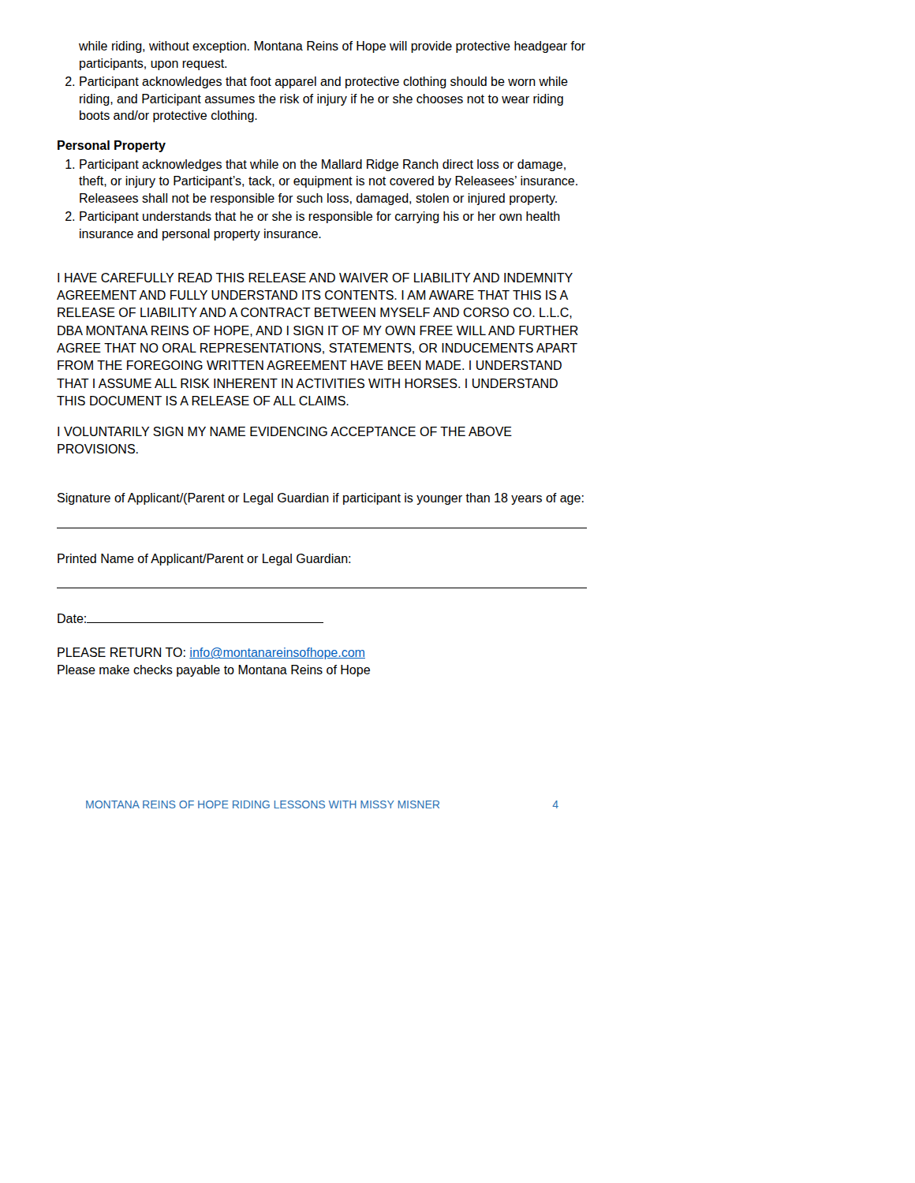while riding, without exception. Montana Reins of Hope will provide protective headgear for participants, upon request.
Participant acknowledges that foot apparel and protective clothing should be worn while riding, and Participant assumes the risk of injury if he or she chooses not to wear riding boots and/or protective clothing.
Personal Property
Participant acknowledges that while on the Mallard Ridge Ranch direct loss or damage, theft, or injury to Participant’s, tack, or equipment is not covered by Releasees’ insurance. Releasees shall not be responsible for such loss, damaged, stolen or injured property.
Participant understands that he or she is responsible for carrying his or her own health insurance and personal property insurance.
I have carefully read this release and waiver of liability and indemnity agreement and fully understand its contents. I am aware that this is a release of liability and a contract between myself and Corso Co. L.L.C, DBA Montana Reins of Hope, and I sign it of my own free will and further agree that no oral representations, statements, or inducements apart from the foregoing written agreement have been made. I understand that I assume all risk inherent in activities with horses. I understand this document is a release of all claims.
I voluntarily sign my name evidencing acceptance of the above provisions.
Signature of Applicant/(Parent or Legal Guardian if participant is younger than 18 years of age:
Printed Name of Applicant/Parent or Legal Guardian:
Date:
PLEASE RETURN TO: info@montanareinsofhope.com
Please make checks payable to Montana Reins of Hope
MONTANA REINS OF HOPE RIDING LESSONS WITH MISSY MISNER 4